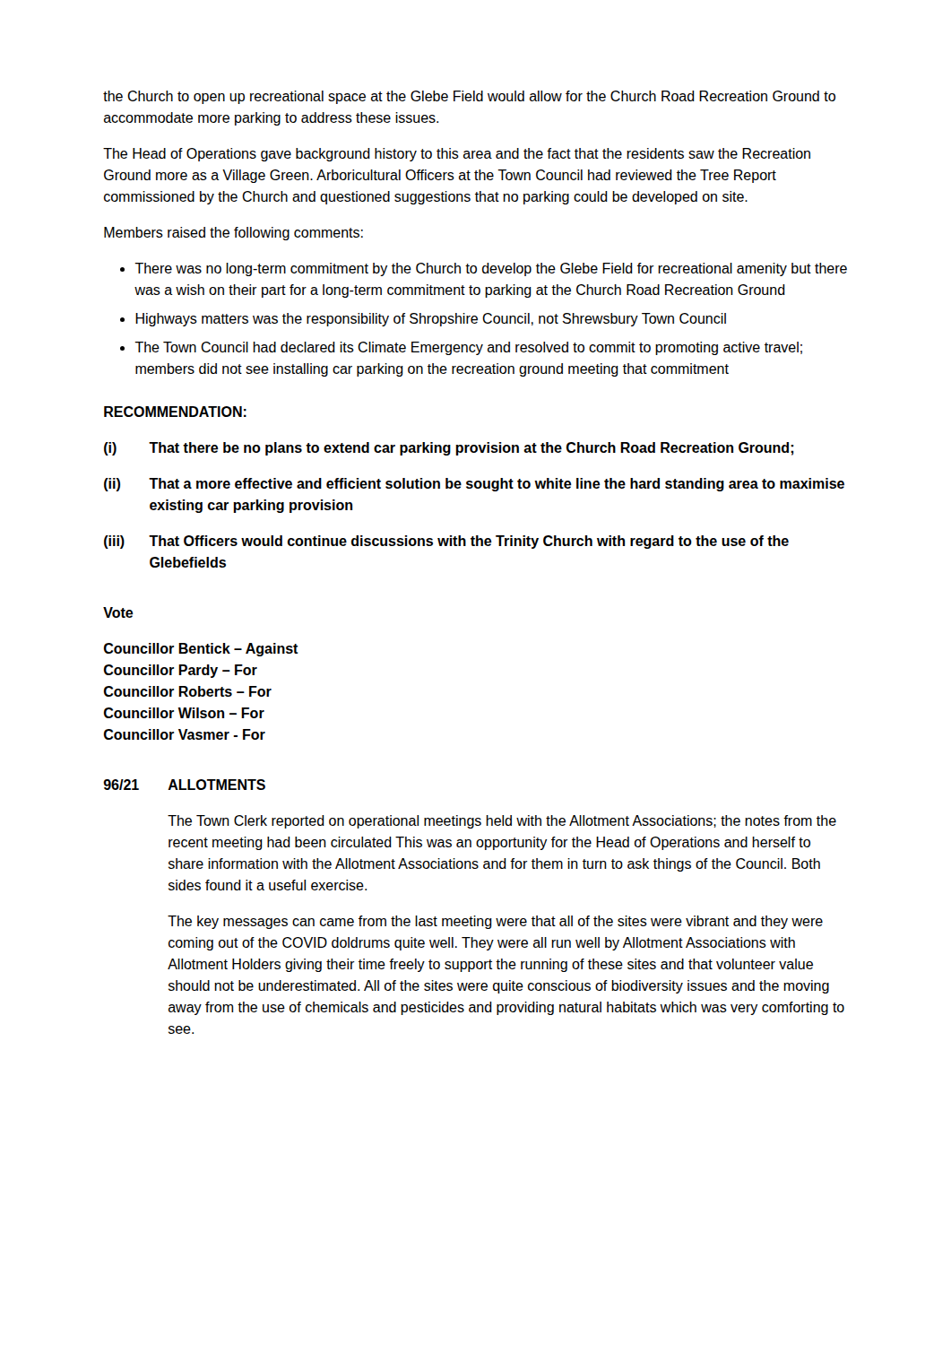the Church to open up recreational space at the Glebe Field would allow for the Church Road Recreation Ground to accommodate more parking to address these issues.
The Head of Operations gave background history to this area and the fact that the residents saw the Recreation Ground more as a Village Green. Arboricultural Officers at the Town Council had reviewed the Tree Report commissioned by the Church and questioned suggestions that no parking could be developed on site.
Members raised the following comments:
There was no long-term commitment by the Church to develop the Glebe Field for recreational amenity but there was a wish on their part for a long-term commitment to parking at the Church Road Recreation Ground
Highways matters was the responsibility of Shropshire Council, not Shrewsbury Town Council
The Town Council had declared its Climate Emergency and resolved to commit to promoting active travel; members did not see installing car parking on the recreation ground meeting that commitment
RECOMMENDATION:
| (i) | That there be no plans to extend car parking provision at the Church Road Recreation Ground; |
| (ii) | That a more effective and efficient solution be sought to white line the hard standing area to maximise existing car parking provision |
| (iii) | That Officers would continue discussions with the Trinity Church with regard to the use of the Glebefields |
Vote
Councillor Bentick – Against
Councillor Pardy – For
Councillor Roberts – For
Councillor Wilson – For
Councillor Vasmer - For
96/21 ALLOTMENTS
The Town Clerk reported on operational meetings held with the Allotment Associations; the notes from the recent meeting had been circulated This was an opportunity for the Head of Operations and herself to share information with the Allotment Associations and for them in turn to ask things of the Council. Both sides found it a useful exercise.
The key messages can came from the last meeting were that all of the sites were vibrant and they were coming out of the COVID doldrums quite well. They were all run well by Allotment Associations with Allotment Holders giving their time freely to support the running of these sites and that volunteer value should not be underestimated. All of the sites were quite conscious of biodiversity issues and the moving away from the use of chemicals and pesticides and providing natural habitats which was very comforting to see.